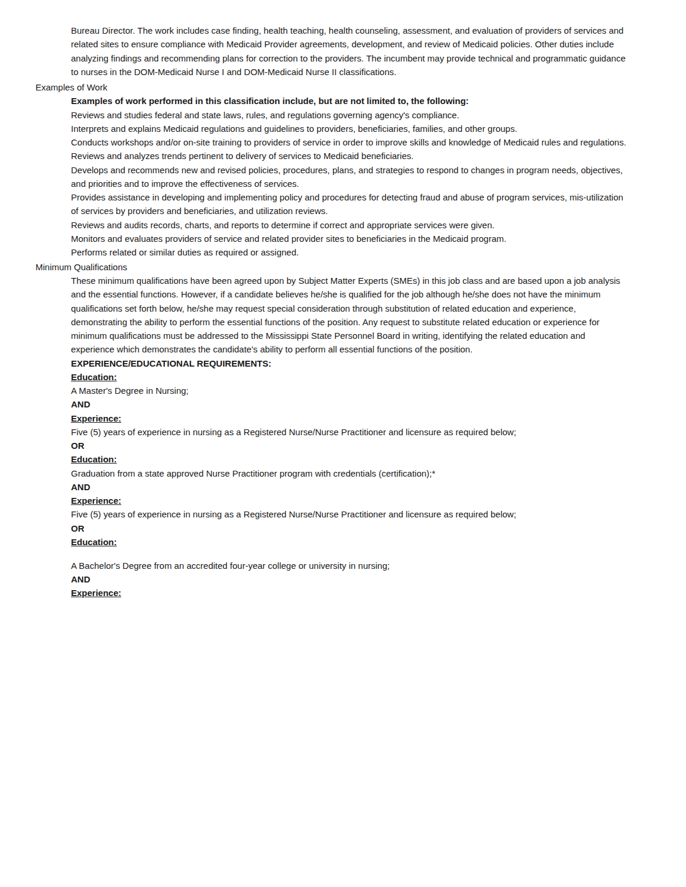Bureau Director. The work includes case finding, health teaching, health counseling, assessment, and evaluation of providers of services and related sites to ensure compliance with Medicaid Provider agreements, development, and review of Medicaid policies. Other duties include analyzing findings and recommending plans for correction to the providers. The incumbent may provide technical and programmatic guidance to nurses in the DOM-Medicaid Nurse I and DOM-Medicaid Nurse II classifications.
Examples of Work
Examples of work performed in this classification include, but are not limited to, the following:
Reviews and studies federal and state laws, rules, and regulations governing agency's compliance.
Interprets and explains Medicaid regulations and guidelines to providers, beneficiaries, families, and other groups.
Conducts workshops and/or on-site training to providers of service in order to improve skills and knowledge of Medicaid rules and regulations.
Reviews and analyzes trends pertinent to delivery of services to Medicaid beneficiaries.
Develops and recommends new and revised policies, procedures, plans, and strategies to respond to changes in program needs, objectives, and priorities and to improve the effectiveness of services.
Provides assistance in developing and implementing policy and procedures for detecting fraud and abuse of program services, mis-utilization of services by providers and beneficiaries, and utilization reviews.
Reviews and audits records, charts, and reports to determine if correct and appropriate services were given.
Monitors and evaluates providers of service and related provider sites to beneficiaries in the Medicaid program.
Performs related or similar duties as required or assigned.
Minimum Qualifications
These minimum qualifications have been agreed upon by Subject Matter Experts (SMEs) in this job class and are based upon a job analysis and the essential functions. However, if a candidate believes he/she is qualified for the job although he/she does not have the minimum qualifications set forth below, he/she may request special consideration through substitution of related education and experience, demonstrating the ability to perform the essential functions of the position. Any request to substitute related education or experience for minimum qualifications must be addressed to the Mississippi State Personnel Board in writing, identifying the related education and experience which demonstrates the candidate's ability to perform all essential functions of the position.
EXPERIENCE/EDUCATIONAL REQUIREMENTS:
Education:
A Master's Degree in Nursing;
AND
Experience:
Five (5) years of experience in nursing as a Registered Nurse/Nurse Practitioner and licensure as required below;
OR
Education:
Graduation from a state approved Nurse Practitioner program with credentials (certification);*
AND
Experience:
Five (5) years of experience in nursing as a Registered Nurse/Nurse Practitioner and licensure as required below;
OR
Education:
A Bachelor's Degree from an accredited four-year college or university in nursing;
AND
Experience: